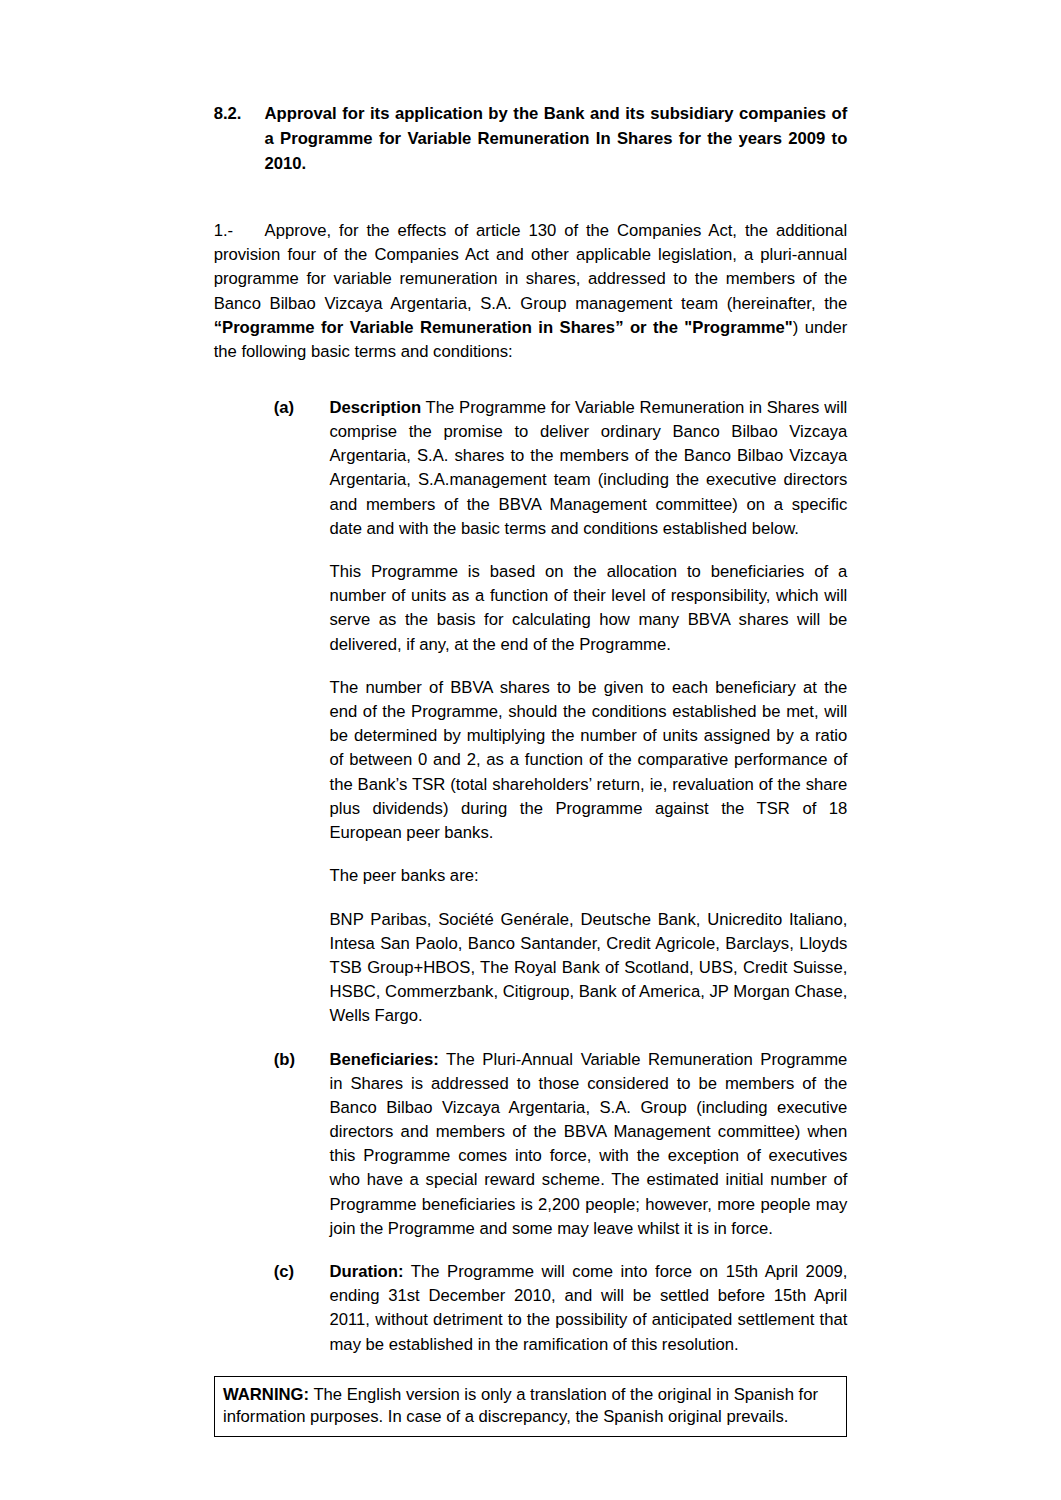8.2. Approval for its application by the Bank and its subsidiary companies of a Programme for Variable Remuneration In Shares for the years 2009 to 2010.
1.-Approve, for the effects of article 130 of the Companies Act, the additional provision four of the Companies Act and other applicable legislation, a pluri-annual programme for variable remuneration in shares, addressed to the members of the Banco Bilbao Vizcaya Argentaria, S.A. Group management team (hereinafter, the “Programme for Variable Remuneration in Shares” or the "Programme") under the following basic terms and conditions:
(a)
Description The Programme for Variable Remuneration in Shares will comprise the promise to deliver ordinary Banco Bilbao Vizcaya Argentaria, S.A. shares to the members of the Banco Bilbao Vizcaya Argentaria, S.A.management team (including the executive directors and members of the BBVA Management committee) on a specific date and with the basic terms and conditions established below.
This Programme is based on the allocation to beneficiaries of a number of units as a function of their level of responsibility, which will serve as the basis for calculating how many BBVA shares will be delivered, if any, at the end of the Programme.
The number of BBVA shares to be given to each beneficiary at the end of the Programme, should the conditions established be met, will be determined by multiplying the number of units assigned by a ratio of between 0 and 2, as a function of the comparative performance of the Bank’s TSR (total shareholders’ return, ie, revaluation of the share plus dividends) during the Programme against the TSR of 18 European peer banks.
The peer banks are:
BNP Paribas, Société Genérale, Deutsche Bank, Unicredito Italiano, Intesa San Paolo, Banco Santander, Credit Agricole, Barclays, Lloyds TSB Group+HBOS, The Royal Bank of Scotland, UBS, Credit Suisse, HSBC, Commerzbank, Citigroup, Bank of America, JP Morgan Chase, Wells Fargo.
(b)
Beneficiaries: The Pluri-Annual Variable Remuneration Programme in Shares is addressed to those considered to be members of the Banco Bilbao Vizcaya Argentaria, S.A. Group (including executive directors and members of the BBVA Management committee) when this Programme comes into force, with the exception of executives who have a special reward scheme. The estimated initial number of Programme beneficiaries is 2,200 people; however, more people may join the Programme and some may leave whilst it is in force.
(c)
Duration: The Programme will come into force on 15th April 2009, ending 31st December 2010, and will be settled before 15th April 2011, without detriment to the possibility of anticipated settlement that may be established in the ramification of this resolution.
WARNING: The English version is only a translation of the original in Spanish for information purposes. In case of a discrepancy, the Spanish original prevails.